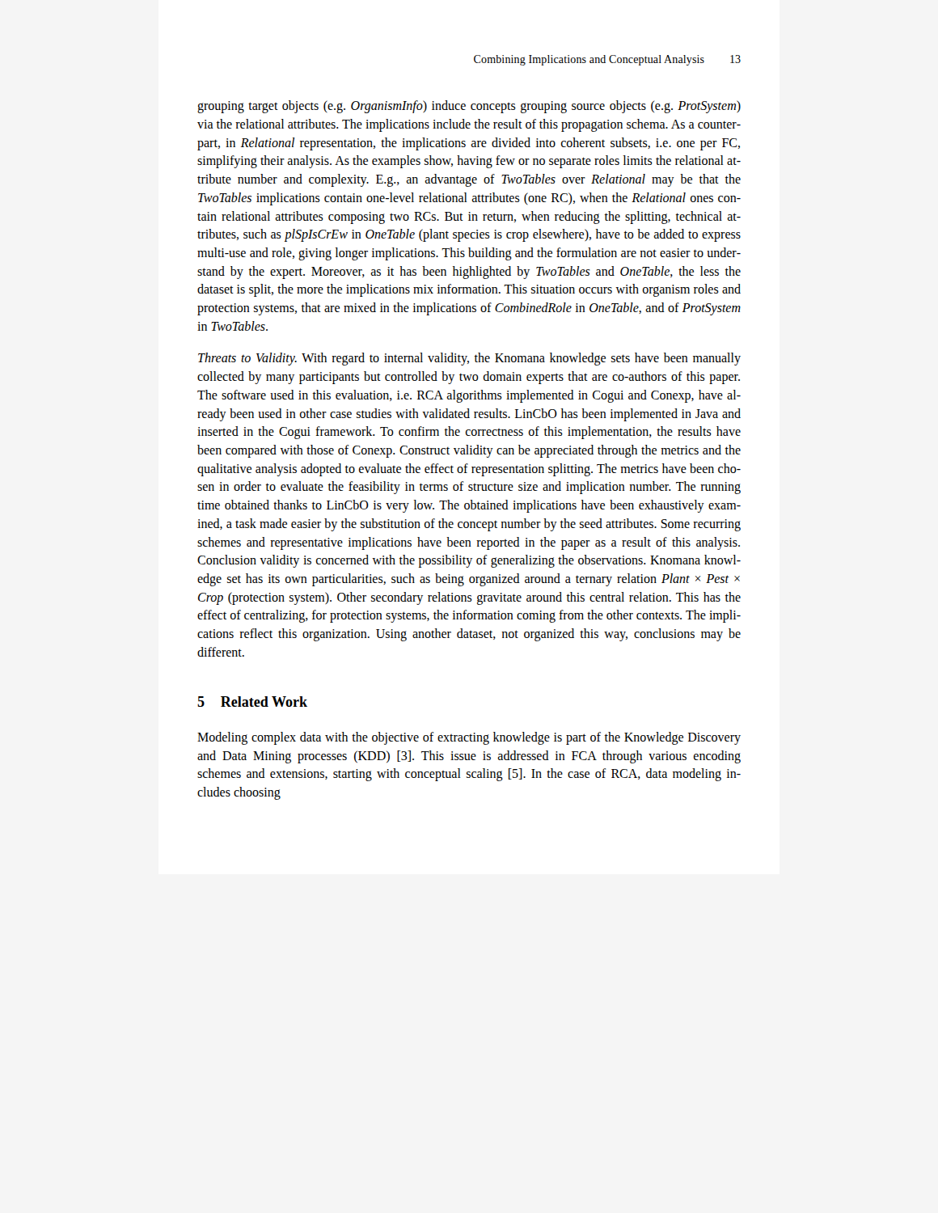Combining Implications and Conceptual Analysis 13
grouping target objects (e.g. OrganismInfo) induce concepts grouping source objects (e.g. ProtSystem) via the relational attributes. The implications include the result of this propagation schema. As a counterpart, in Relational representation, the implications are divided into coherent subsets, i.e. one per FC, simplifying their analysis. As the examples show, having few or no separate roles limits the relational attribute number and complexity. E.g., an advantage of TwoTables over Relational may be that the TwoTables implications contain one-level relational attributes (one RC), when the Relational ones contain relational attributes composing two RCs. But in return, when reducing the splitting, technical attributes, such as plSpIsCrEw in OneTable (plant species is crop elsewhere), have to be added to express multi-use and role, giving longer implications. This building and the formulation are not easier to understand by the expert. Moreover, as it has been highlighted by TwoTables and OneTable, the less the dataset is split, the more the implications mix information. This situation occurs with organism roles and protection systems, that are mixed in the implications of CombinedRole in OneTable, and of ProtSystem in TwoTables.
Threats to Validity. With regard to internal validity, the Knomana knowledge sets have been manually collected by many participants but controlled by two domain experts that are co-authors of this paper. The software used in this evaluation, i.e. RCA algorithms implemented in Cogui and Conexp, have already been used in other case studies with validated results. LinCbO has been implemented in Java and inserted in the Cogui framework. To confirm the correctness of this implementation, the results have been compared with those of Conexp. Construct validity can be appreciated through the metrics and the qualitative analysis adopted to evaluate the effect of representation splitting. The metrics have been chosen in order to evaluate the feasibility in terms of structure size and implication number. The running time obtained thanks to LinCbO is very low. The obtained implications have been exhaustively examined, a task made easier by the substitution of the concept number by the seed attributes. Some recurring schemes and representative implications have been reported in the paper as a result of this analysis. Conclusion validity is concerned with the possibility of generalizing the observations. Knomana knowledge set has its own particularities, such as being organized around a ternary relation Plant × Pest × Crop (protection system). Other secondary relations gravitate around this central relation. This has the effect of centralizing, for protection systems, the information coming from the other contexts. The implications reflect this organization. Using another dataset, not organized this way, conclusions may be different.
5 Related Work
Modeling complex data with the objective of extracting knowledge is part of the Knowledge Discovery and Data Mining processes (KDD) [3]. This issue is addressed in FCA through various encoding schemes and extensions, starting with conceptual scaling [5]. In the case of RCA, data modeling includes choosing